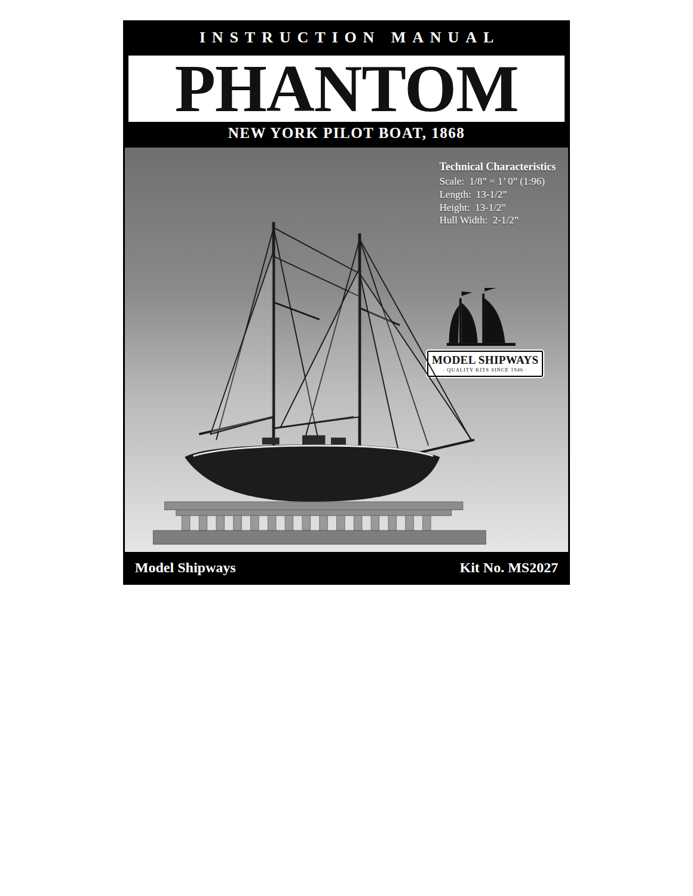INSTRUCTION MANUAL
PHANTOM
NEW YORK PILOT BOAT, 1868
Technical Characteristics
Scale: 1/8” = 1’ 0” (1:96)
Length: 13-1/2”
Height: 13-1/2”
Hull Width: 2-1/2”
MODEL SHIPWAYS
· QUALITY KITS SINCE 1946 ·
Model Shipways
Kit No. MS2027